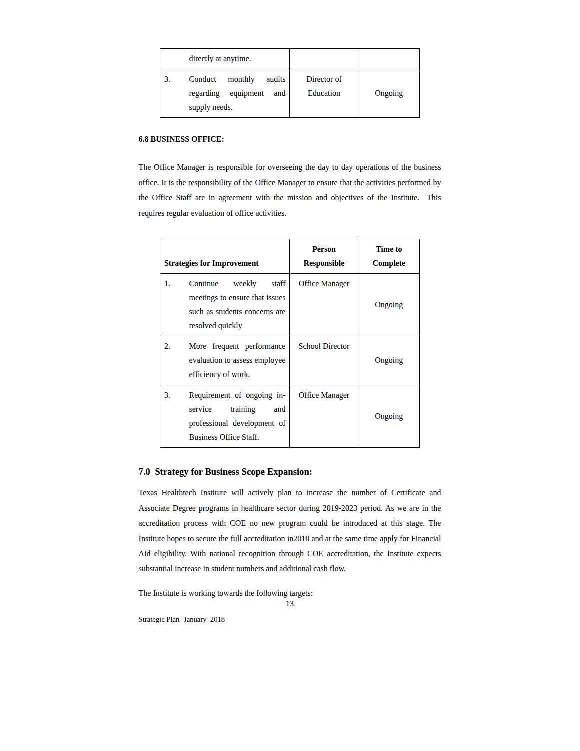| | directly at anytime. | | |
| 3. | Conduct monthly audits regarding equipment and supply needs. | Director of Education | Ongoing |
6.8 BUSINESS OFFICE:
The Office Manager is responsible for overseeing the day to day operations of the business office. It is the responsibility of the Office Manager to ensure that the activities performed by the Office Staff are in agreement with the mission and objectives of the Institute. This requires regular evaluation of office activities.
| Strategies for Improvement | Person Responsible | Time to Complete |
| --- | --- | --- |
| 1. | Continue weekly staff meetings to ensure that issues such as students concerns are resolved quickly | Office Manager | Ongoing |
| 2. | More frequent performance evaluation to assess employee efficiency of work. | School Director | Ongoing |
| 3. | Requirement of ongoing in-service training and professional development of Business Office Staff. | Office Manager | Ongoing |
7.0 Strategy for Business Scope Expansion:
Texas Healthtech Institute will actively plan to increase the number of Certificate and Associate Degree programs in healthcare sector during 2019-2023 period. As we are in the accreditation process with COE no new program could be introduced at this stage. The Institute hopes to secure the full accreditation in2018 and at the same time apply for Financial Aid eligibility. With national recognition through COE accreditation, the Institute expects substantial increase in student numbers and additional cash flow.
The Institute is working towards the following targets:
13
Strategic Plan- January 2018